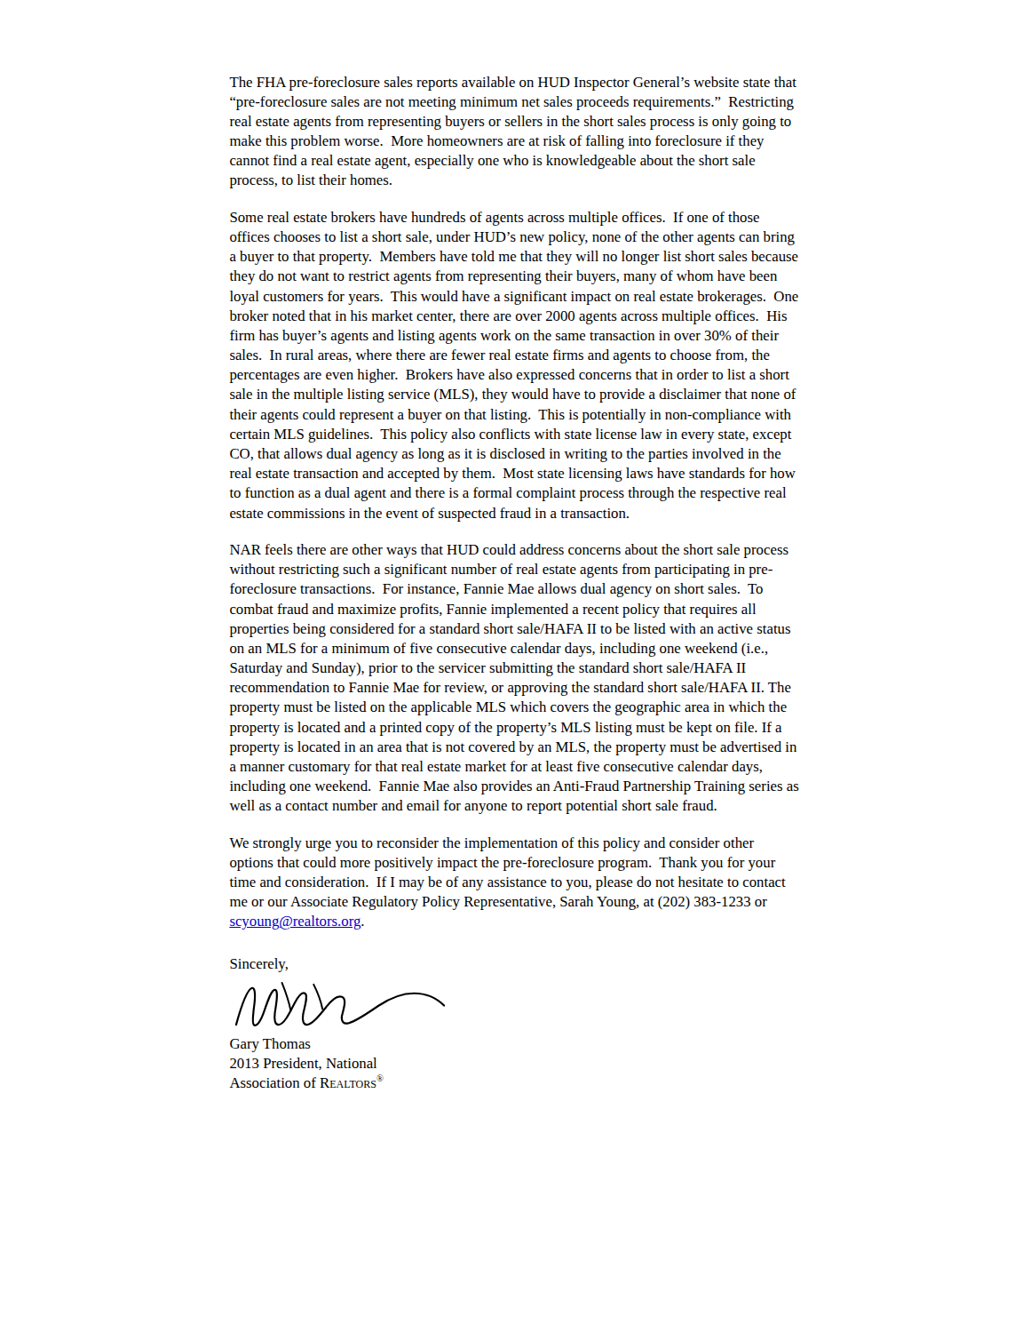The FHA pre-foreclosure sales reports available on HUD Inspector General’s website state that “pre-foreclosure sales are not meeting minimum net sales proceeds requirements.” Restricting real estate agents from representing buyers or sellers in the short sales process is only going to make this problem worse. More homeowners are at risk of falling into foreclosure if they cannot find a real estate agent, especially one who is knowledgeable about the short sale process, to list their homes.
Some real estate brokers have hundreds of agents across multiple offices. If one of those offices chooses to list a short sale, under HUD’s new policy, none of the other agents can bring a buyer to that property. Members have told me that they will no longer list short sales because they do not want to restrict agents from representing their buyers, many of whom have been loyal customers for years. This would have a significant impact on real estate brokerages. One broker noted that in his market center, there are over 2000 agents across multiple offices. His firm has buyer’s agents and listing agents work on the same transaction in over 30% of their sales. In rural areas, where there are fewer real estate firms and agents to choose from, the percentages are even higher. Brokers have also expressed concerns that in order to list a short sale in the multiple listing service (MLS), they would have to provide a disclaimer that none of their agents could represent a buyer on that listing. This is potentially in non-compliance with certain MLS guidelines. This policy also conflicts with state license law in every state, except CO, that allows dual agency as long as it is disclosed in writing to the parties involved in the real estate transaction and accepted by them. Most state licensing laws have standards for how to function as a dual agent and there is a formal complaint process through the respective real estate commissions in the event of suspected fraud in a transaction.
NAR feels there are other ways that HUD could address concerns about the short sale process without restricting such a significant number of real estate agents from participating in pre-foreclosure transactions. For instance, Fannie Mae allows dual agency on short sales. To combat fraud and maximize profits, Fannie implemented a recent policy that requires all properties being considered for a standard short sale/HAFA II to be listed with an active status on an MLS for a minimum of five consecutive calendar days, including one weekend (i.e., Saturday and Sunday), prior to the servicer submitting the standard short sale/HAFA II recommendation to Fannie Mae for review, or approving the standard short sale/HAFA II. The property must be listed on the applicable MLS which covers the geographic area in which the property is located and a printed copy of the property’s MLS listing must be kept on file. If a property is located in an area that is not covered by an MLS, the property must be advertised in a manner customary for that real estate market for at least five consecutive calendar days, including one weekend. Fannie Mae also provides an Anti-Fraud Partnership Training series as well as a contact number and email for anyone to report potential short sale fraud.
We strongly urge you to reconsider the implementation of this policy and consider other options that could more positively impact the pre-foreclosure program. Thank you for your time and consideration. If I may be of any assistance to you, please do not hesitate to contact me or our Associate Regulatory Policy Representative, Sarah Young, at (202) 383-1233 or scyoung@realtors.org.
Sincerely,
Gary Thomas
2013 President, National
Association of Realtors®